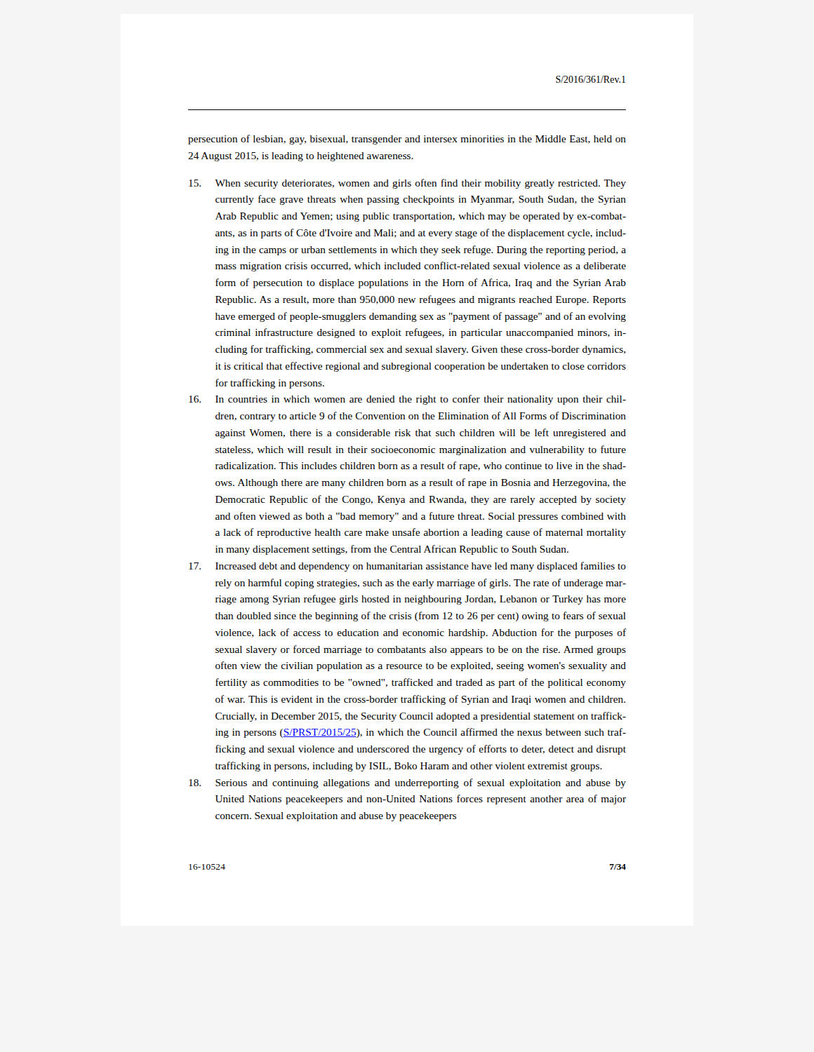S/2016/361/Rev.1
persecution of lesbian, gay, bisexual, transgender and intersex minorities in the Middle East, held on 24 August 2015, is leading to heightened awareness.
15.
When security deteriorates, women and girls often find their mobility greatly restricted. They currently face grave threats when passing checkpoints in Myanmar, South Sudan, the Syrian Arab Republic and Yemen; using public transportation, which may be operated by ex-combatants, as in parts of Côte d'Ivoire and Mali; and at every stage of the displacement cycle, including in the camps or urban settlements in which they seek refuge. During the reporting period, a mass migration crisis occurred, which included conflict-related sexual violence as a deliberate form of persecution to displace populations in the Horn of Africa, Iraq and the Syrian Arab Republic. As a result, more than 950,000 new refugees and migrants reached Europe. Reports have emerged of people-smugglers demanding sex as "payment of passage" and of an evolving criminal infrastructure designed to exploit refugees, in particular unaccompanied minors, including for trafficking, commercial sex and sexual slavery. Given these cross-border dynamics, it is critical that effective regional and subregional cooperation be undertaken to close corridors for trafficking in persons.
16.
In countries in which women are denied the right to confer their nationality upon their children, contrary to article 9 of the Convention on the Elimination of All Forms of Discrimination against Women, there is a considerable risk that such children will be left unregistered and stateless, which will result in their socioeconomic marginalization and vulnerability to future radicalization. This includes children born as a result of rape, who continue to live in the shadows. Although there are many children born as a result of rape in Bosnia and Herzegovina, the Democratic Republic of the Congo, Kenya and Rwanda, they are rarely accepted by society and often viewed as both a "bad memory" and a future threat. Social pressures combined with a lack of reproductive health care make unsafe abortion a leading cause of maternal mortality in many displacement settings, from the Central African Republic to South Sudan.
17.
Increased debt and dependency on humanitarian assistance have led many displaced families to rely on harmful coping strategies, such as the early marriage of girls. The rate of underage marriage among Syrian refugee girls hosted in neighbouring Jordan, Lebanon or Turkey has more than doubled since the beginning of the crisis (from 12 to 26 per cent) owing to fears of sexual violence, lack of access to education and economic hardship. Abduction for the purposes of sexual slavery or forced marriage to combatants also appears to be on the rise. Armed groups often view the civilian population as a resource to be exploited, seeing women's sexuality and fertility as commodities to be "owned", trafficked and traded as part of the political economy of war. This is evident in the cross-border trafficking of Syrian and Iraqi women and children. Crucially, in December 2015, the Security Council adopted a presidential statement on trafficking in persons (S/PRST/2015/25), in which the Council affirmed the nexus between such trafficking and sexual violence and underscored the urgency of efforts to deter, detect and disrupt trafficking in persons, including by ISIL, Boko Haram and other violent extremist groups.
18.
Serious and continuing allegations and underreporting of sexual exploitation and abuse by United Nations peacekeepers and non-United Nations forces represent another area of major concern. Sexual exploitation and abuse by peacekeepers
16-10524
7/34